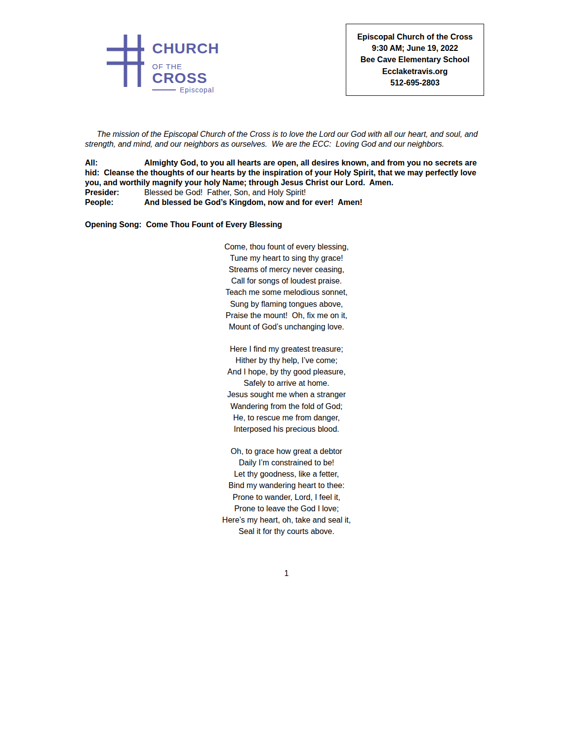CHURCH OF THE CROSS Episcopal
Episcopal Church of the Cross
9:30 AM; June 19, 2022
Bee Cave Elementary School
Ecclaketravis.org
512-695-2803
The mission of the Episcopal Church of the Cross is to love the Lord our God with all our heart, and soul, and strength, and mind, and our neighbors as ourselves. We are the ECC: Loving God and our neighbors.
All: Almighty God, to you all hearts are open, all desires known, and from you no secrets are hid: Cleanse the thoughts of our hearts by the inspiration of your Holy Spirit, that we may perfectly love you, and worthily magnify your holy Name; through Jesus Christ our Lord. Amen.
Presider: Blessed be God! Father, Son, and Holy Spirit!
People: And blessed be God’s Kingdom, now and for ever! Amen!
Opening Song: Come Thou Fount of Every Blessing
Come, thou fount of every blessing,
Tune my heart to sing thy grace!
Streams of mercy never ceasing,
Call for songs of loudest praise.
Teach me some melodious sonnet,
Sung by flaming tongues above,
Praise the mount! Oh, fix me on it,
Mount of God’s unchanging love.
Here I find my greatest treasure;
Hither by thy help, I’ve come;
And I hope, by thy good pleasure,
Safely to arrive at home.
Jesus sought me when a stranger
Wandering from the fold of God;
He, to rescue me from danger,
Interposed his precious blood.
Oh, to grace how great a debtor
Daily I’m constrained to be!
Let thy goodness, like a fetter,
Bind my wandering heart to thee:
Prone to wander, Lord, I feel it,
Prone to leave the God I love;
Here’s my heart, oh, take and seal it,
Seal it for thy courts above.
1